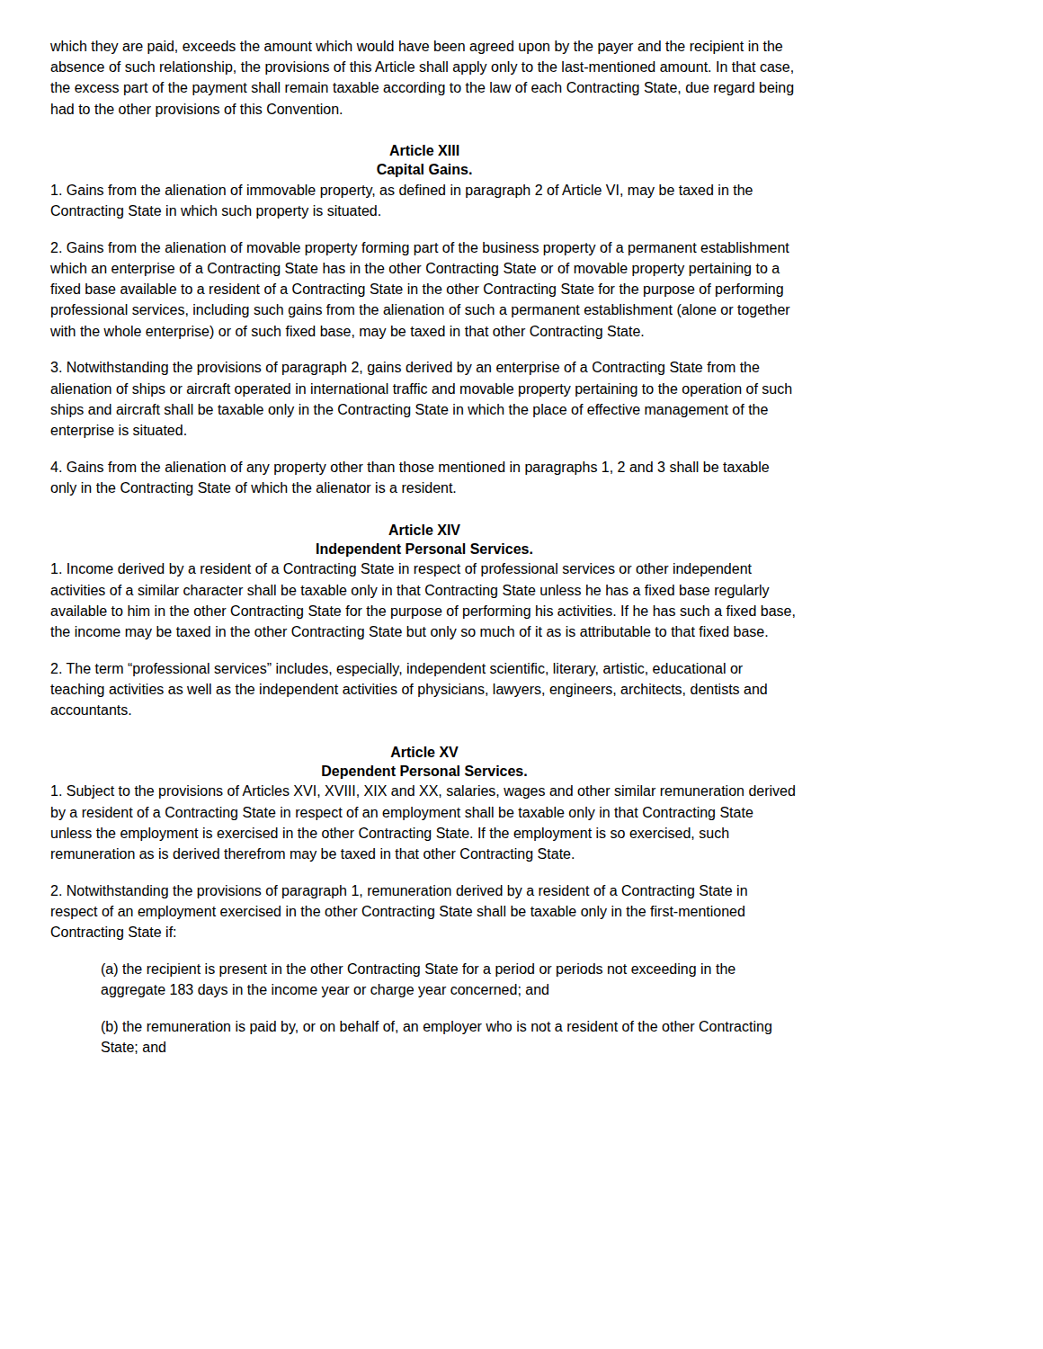which they are paid, exceeds the amount which would have been agreed upon by the payer and the recipient in the absence of such relationship, the provisions of this Article shall apply only to the last-mentioned amount. In that case, the excess part of the payment shall remain taxable according to the law of each Contracting State, due regard being had to the other provisions of this Convention.
Article XIIICapital Gains.
1. Gains from the alienation of immovable property, as defined in paragraph 2 of Article VI, may be taxed in the Contracting State in which such property is situated.
2. Gains from the alienation of movable property forming part of the business property of a permanent establishment which an enterprise of a Contracting State has in the other Contracting State or of movable property pertaining to a fixed base available to a resident of a Contracting State in the other Contracting State for the purpose of performing professional services, including such gains from the alienation of such a permanent establishment (alone or together with the whole enterprise) or of such fixed base, may be taxed in that other Contracting State.
3. Notwithstanding the provisions of paragraph 2, gains derived by an enterprise of a Contracting State from the alienation of ships or aircraft operated in international traffic and movable property pertaining to the operation of such ships and aircraft shall be taxable only in the Contracting State in which the place of effective management of the enterprise is situated.
4. Gains from the alienation of any property other than those mentioned in paragraphs 1, 2 and 3 shall be taxable only in the Contracting State of which the alienator is a resident.
Article XIVIndependent Personal Services.
1. Income derived by a resident of a Contracting State in respect of professional services or other independent activities of a similar character shall be taxable only in that Contracting State unless he has a fixed base regularly available to him in the other Contracting State for the purpose of performing his activities. If he has such a fixed base, the income may be taxed in the other Contracting State but only so much of it as is attributable to that fixed base.
2. The term “professional services” includes, especially, independent scientific, literary, artistic, educational or teaching activities as well as the independent activities of physicians, lawyers, engineers, architects, dentists and accountants.
Article XVDependent Personal Services.
1. Subject to the provisions of Articles XVI, XVIII, XIX and XX, salaries, wages and other similar remuneration derived by a resident of a Contracting State in respect of an employment shall be taxable only in that Contracting State unless the employment is exercised in the other Contracting State. If the employment is so exercised, such remuneration as is derived therefrom may be taxed in that other Contracting State.
2. Notwithstanding the provisions of paragraph 1, remuneration derived by a resident of a Contracting State in respect of an employment exercised in the other Contracting State shall be taxable only in the first-mentioned Contracting State if:
(a) the recipient is present in the other Contracting State for a period or periods not exceeding in the aggregate 183 days in the income year or charge year concerned; and
(b) the remuneration is paid by, or on behalf of, an employer who is not a resident of the other Contracting State; and